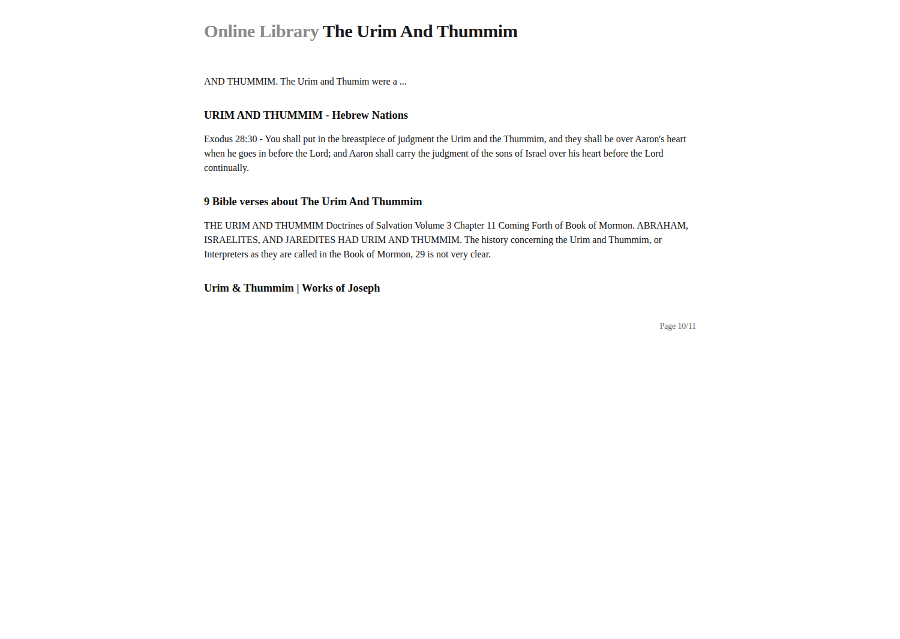Online Library The Urim And Thummim
AND THUMMIM. The Urim and Thumim were a ...
URIM AND THUMMIM - Hebrew Nations
Exodus 28:30 - You shall put in the breastpiece of judgment the Urim and the Thummim, and they shall be over Aaron's heart when he goes in before the Lord; and Aaron shall carry the judgment of the sons of Israel over his heart before the Lord continually.
9 Bible verses about The Urim And Thummim
THE URIM AND THUMMIM Doctrines of Salvation Volume 3 Chapter 11 Coming Forth of Book of Mormon. ABRAHAM, ISRAELITES, AND JAREDITES HAD URIM AND THUMMIM. The history concerning the Urim and Thummim, or Interpreters as they are called in the Book of Mormon, 29 is not very clear.
Urim & Thummim | Works of Joseph
Page 10/11